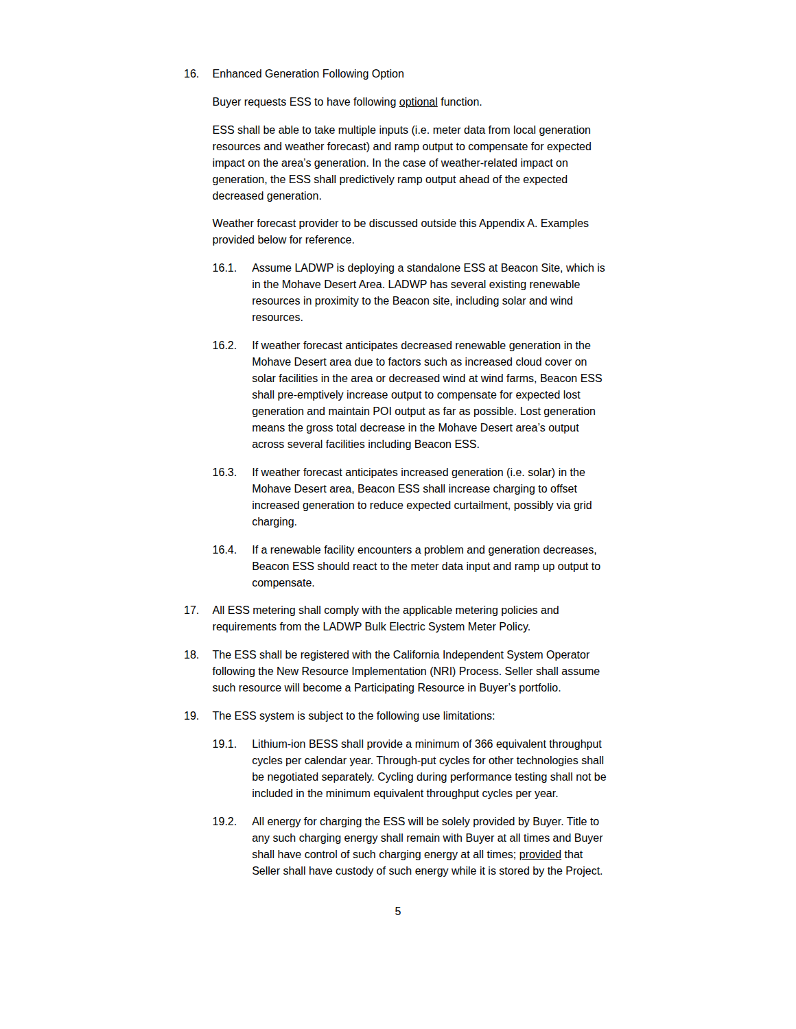16.
Enhanced Generation Following Option
Buyer requests ESS to have following optional function.
ESS shall be able to take multiple inputs (i.e. meter data from local generation resources and weather forecast) and ramp output to compensate for expected impact on the area’s generation. In the case of weather-related impact on generation, the ESS shall predictively ramp output ahead of the expected decreased generation.
Weather forecast provider to be discussed outside this Appendix A. Examples provided below for reference.
16.1.
Assume LADWP is deploying a standalone ESS at Beacon Site, which is in the Mohave Desert Area. LADWP has several existing renewable resources in proximity to the Beacon site, including solar and wind resources.
16.2.
If weather forecast anticipates decreased renewable generation in the Mohave Desert area due to factors such as increased cloud cover on solar facilities in the area or decreased wind at wind farms, Beacon ESS shall pre-emptively increase output to compensate for expected lost generation and maintain POI output as far as possible. Lost generation means the gross total decrease in the Mohave Desert area’s output across several facilities including Beacon ESS.
16.3.
If weather forecast anticipates increased generation (i.e. solar) in the Mohave Desert area, Beacon ESS shall increase charging to offset increased generation to reduce expected curtailment, possibly via grid charging.
16.4.
If a renewable facility encounters a problem and generation decreases, Beacon ESS should react to the meter data input and ramp up output to compensate.
17.
All ESS metering shall comply with the applicable metering policies and requirements from the LADWP Bulk Electric System Meter Policy.
18.
The ESS shall be registered with the California Independent System Operator following the New Resource Implementation (NRI) Process. Seller shall assume such resource will become a Participating Resource in Buyer’s portfolio.
19.
The ESS system is subject to the following use limitations:
19.1.
Lithium-ion BESS shall provide a minimum of 366 equivalent throughput cycles per calendar year. Through-put cycles for other technologies shall be negotiated separately. Cycling during performance testing shall not be included in the minimum equivalent throughput cycles per year.
19.2.
All energy for charging the ESS will be solely provided by Buyer. Title to any such charging energy shall remain with Buyer at all times and Buyer shall have control of such charging energy at all times; provided that Seller shall have custody of such energy while it is stored by the Project.
5